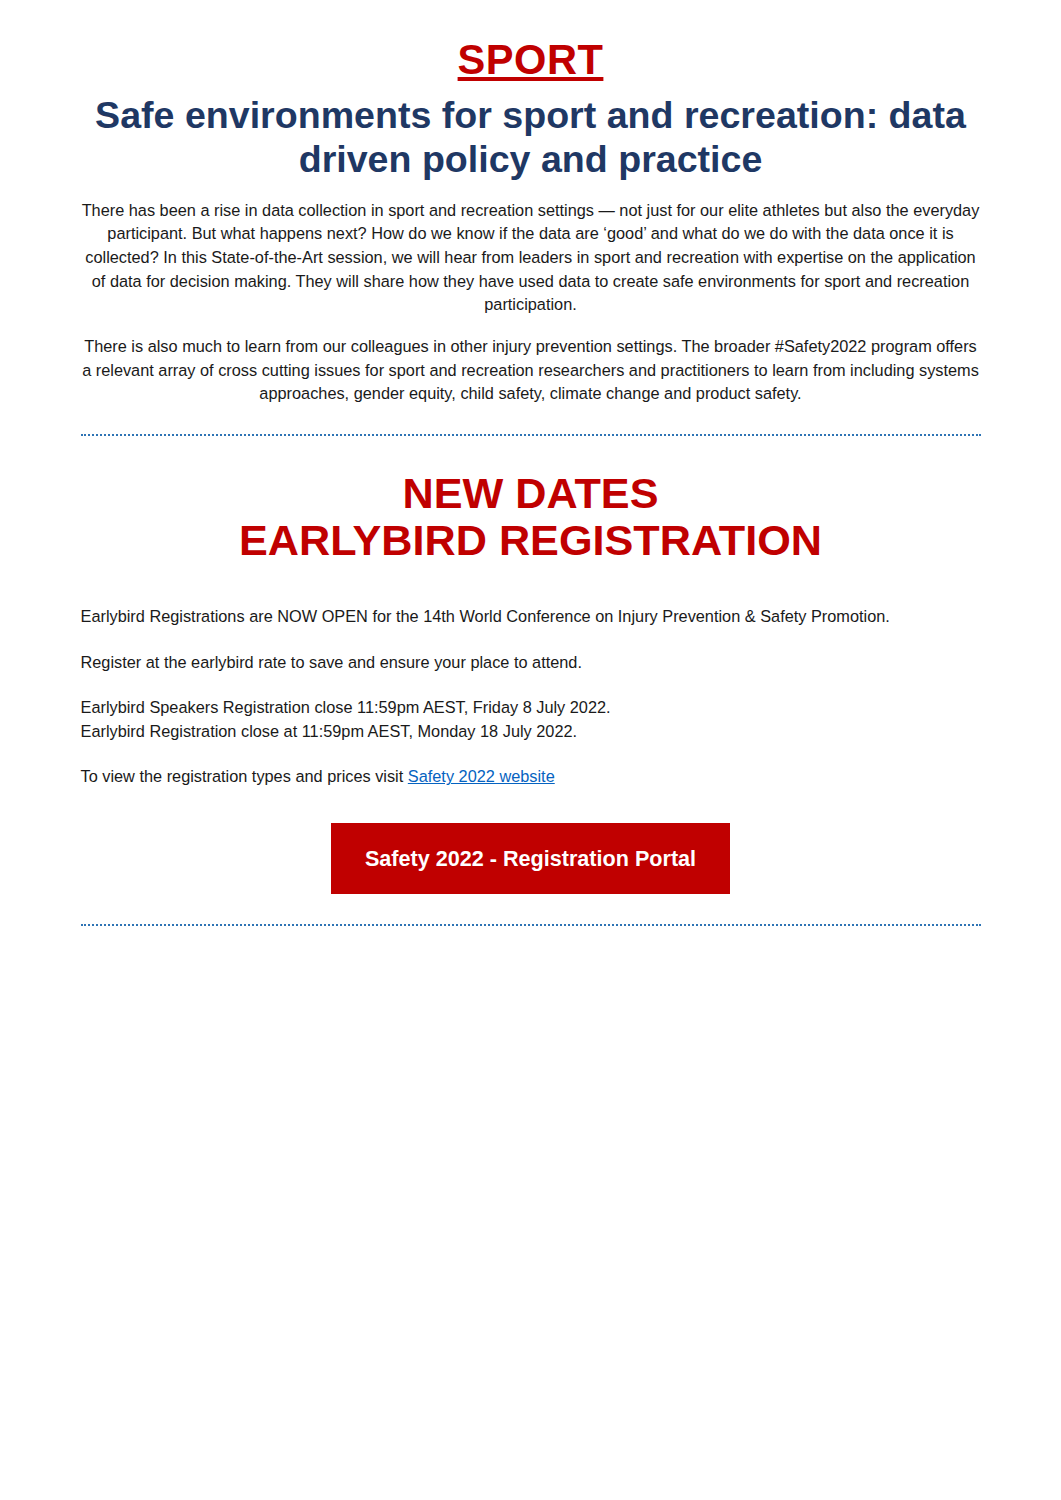SPORT
Safe environments for sport and recreation: data driven policy and practice
There has been a rise in data collection in sport and recreation settings — not just for our elite athletes but also the everyday participant. But what happens next? How do we know if the data are ‘good’ and what do we do with the data once it is collected? In this State-of-the-Art session, we will hear from leaders in sport and recreation with expertise on the application of data for decision making. They will share how they have used data to create safe environments for sport and recreation participation.
There is also much to learn from our colleagues in other injury prevention settings. The broader #Safety2022 program offers a relevant array of cross cutting issues for sport and recreation researchers and practitioners to learn from including systems approaches, gender equity, child safety, climate change and product safety.
NEW DATES
EARLYBIRD REGISTRATION
Earlybird Registrations are NOW OPEN for the 14th World Conference on Injury Prevention & Safety Promotion.
Register at the earlybird rate to save and ensure your place to attend.
Earlybird Speakers Registration close 11:59pm AEST, Friday 8 July 2022.
Earlybird Registration close at 11:59pm AEST, Monday 18 July 2022.
To view the registration types and prices visit Safety 2022 website
Safety 2022 - Registration Portal